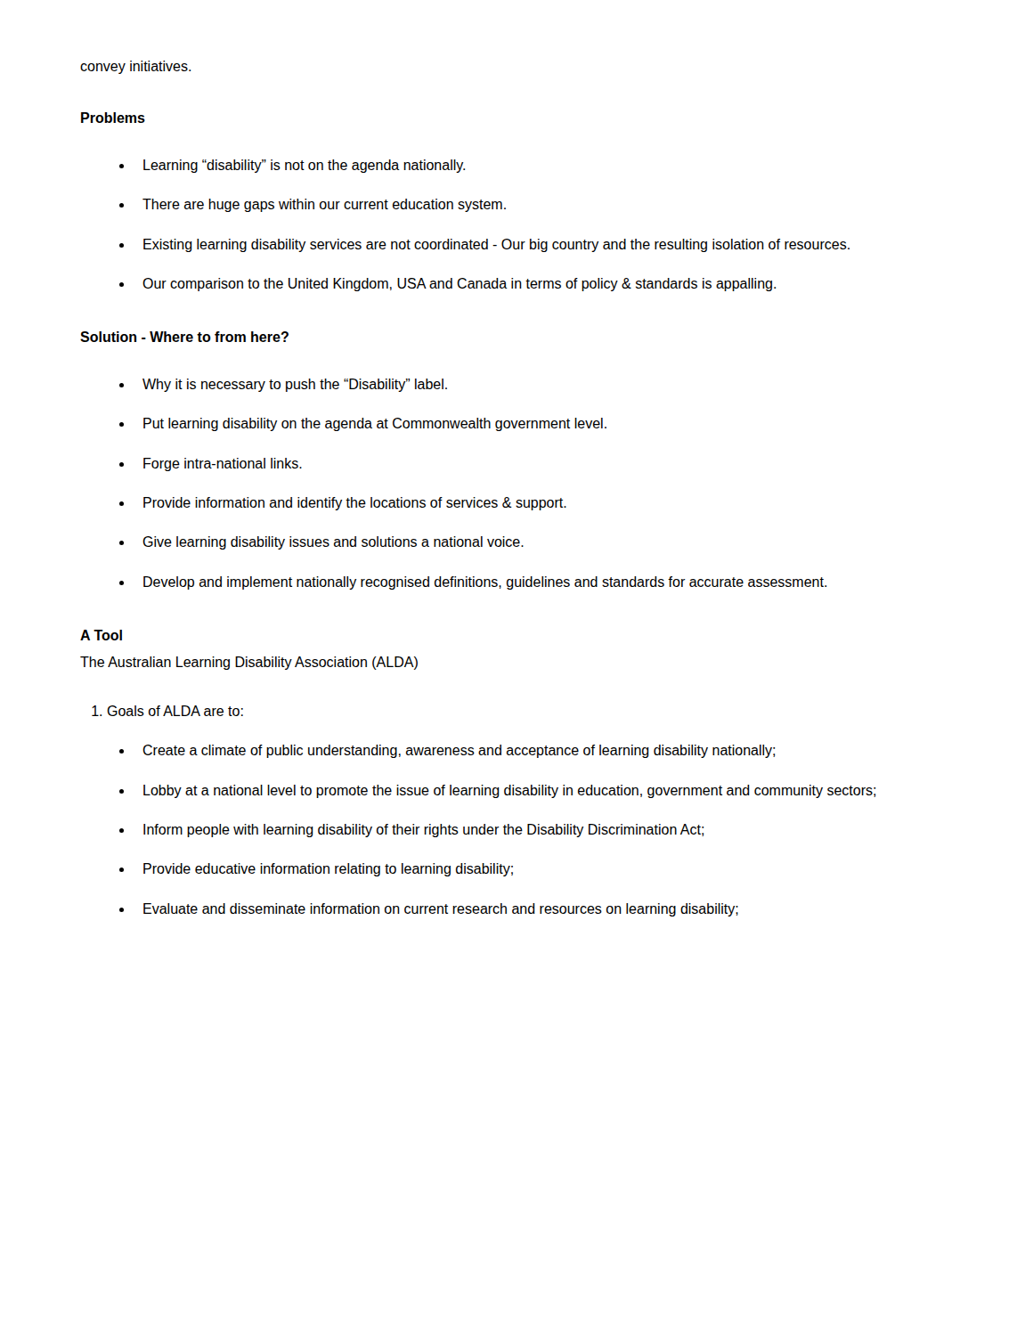convey initiatives.
Problems
Learning “disability” is not on the agenda nationally.
There are huge gaps within our current education system.
Existing learning disability services are not coordinated - Our big country and the resulting isolation of resources.
Our comparison to the United Kingdom, USA and Canada in terms of policy & standards is appalling.
Solution - Where to from here?
Why it is necessary to push the “Disability” label.
Put learning disability on the agenda at Commonwealth government level.
Forge intra-national links.
Provide information and identify the locations of services & support.
Give learning disability issues and solutions a national voice.
Develop and implement nationally recognised definitions, guidelines and standards for accurate assessment.
A Tool
The Australian Learning Disability Association (ALDA)
Goals of ALDA are to:
Create a climate of public understanding, awareness and acceptance of learning disability nationally;
Lobby at a national level to promote the issue of learning disability in education, government and community sectors;
Inform people with learning disability of their rights under the Disability Discrimination Act;
Provide educative information relating to learning disability;
Evaluate and disseminate information on current research and resources on learning disability;